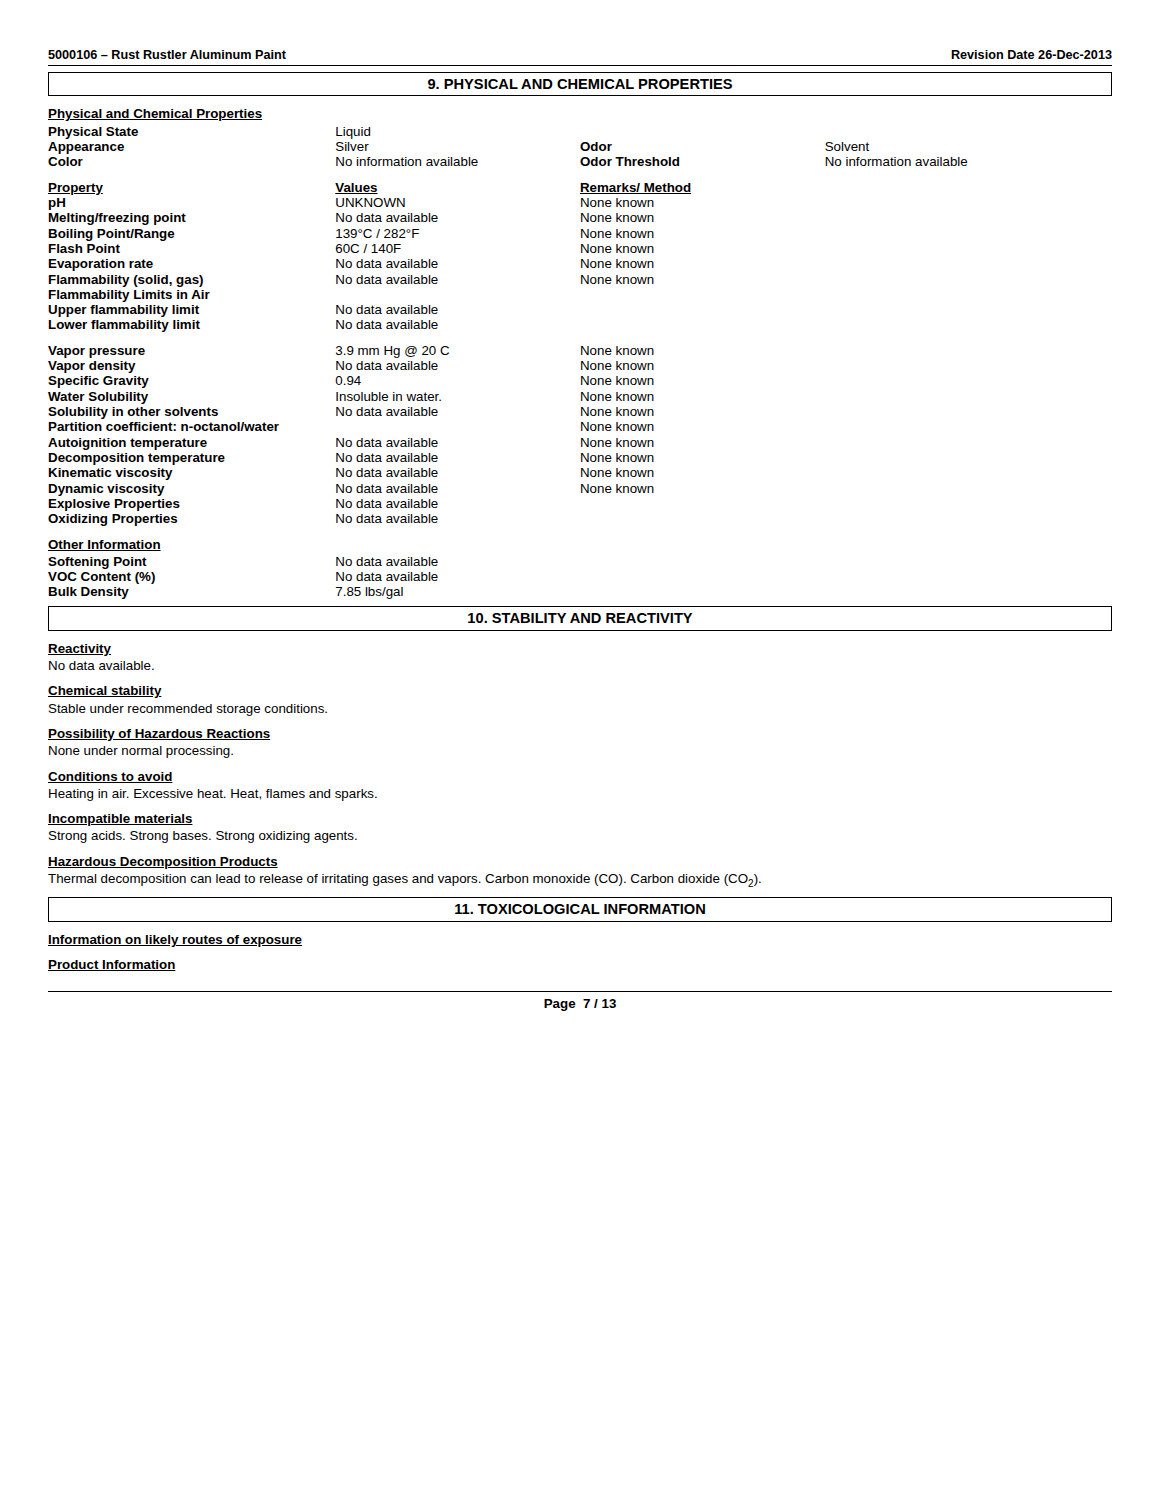5000106 – Rust Rustler Aluminum Paint Revision Date 26-Dec-2013
9. PHYSICAL AND CHEMICAL PROPERTIES
Physical and Chemical Properties
| Physical State | Liquid | | |
| Appearance | Silver | Odor | Solvent |
| Color | No information available | Odor Threshold | No information available |
| Property | Values | Remarks/ Method |
| pH | UNKNOWN | None known |
| Melting/freezing point | No data available | None known |
| Boiling Point/Range | 139°C / 282°F | None known |
| Flash Point | 60C / 140F | None known |
| Evaporation rate | No data available | None known |
| Flammability (solid, gas) | No data available | None known |
| Flammability Limits in Air | | |
| Upper flammability limit | No data available | |
| Lower flammability limit | No data available | |
| Vapor pressure | 3.9 mm Hg @ 20 C | None known |
| Vapor density | No data available | None known |
| Specific Gravity | 0.94 | None known |
| Water Solubility | Insoluble in water. | None known |
| Solubility in other solvents | No data available | None known |
| Partition coefficient: n-octanol/water | | None known |
| Autoignition temperature | No data available | None known |
| Decomposition temperature | No data available | None known |
| Kinematic viscosity | No data available | None known |
| Dynamic viscosity | No data available | None known |
| Explosive Properties | No data available | |
| Oxidizing Properties | No data available | |
Other Information
| Softening Point | No data available | |
| VOC Content (%) | No data available | |
| Bulk Density | 7.85 lbs/gal | |
10. STABILITY AND REACTIVITY
Reactivity
No data available.
Chemical stability
Stable under recommended storage conditions.
Possibility of Hazardous Reactions
None under normal processing.
Conditions to avoid
Heating in air. Excessive heat. Heat, flames and sparks.
Incompatible materials
Strong acids. Strong bases. Strong oxidizing agents.
Hazardous Decomposition Products
Thermal decomposition can lead to release of irritating gases and vapors. Carbon monoxide (CO). Carbon dioxide (CO2).
11. TOXICOLOGICAL INFORMATION
Information on likely routes of exposure
Product Information
Page 7 / 13